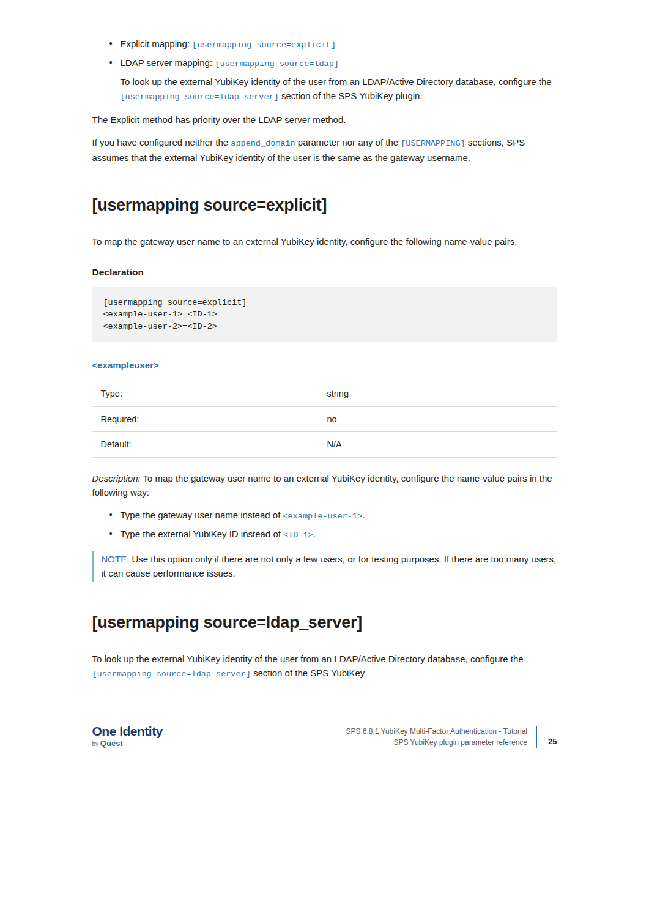Explicit mapping: [usermapping source=explicit]
LDAP server mapping: [usermapping source=ldap]
To look up the external YubiKey identity of the user from an LDAP/Active Directory database, configure the [usermapping source=ldap_server] section of the SPS YubiKey plugin.
The Explicit method has priority over the LDAP server method.
If you have configured neither the append_domain parameter nor any of the [USERMAPPING] sections, SPS assumes that the external YubiKey identity of the user is the same as the gateway username.
[usermapping source=explicit]
To map the gateway user name to an external YubiKey identity, configure the following name-value pairs.
Declaration
[usermapping source=explicit]
<example-user-1>=<ID-1>
<example-user-2>=<ID-2>
<exampleuser>
| Type: | string |
| Required: | no |
| Default: | N/A |
Description: To map the gateway user name to an external YubiKey identity, configure the name-value pairs in the following way:
Type the gateway user name instead of <example-user-1>.
Type the external YubiKey ID instead of <ID-1>.
NOTE: Use this option only if there are not only a few users, or for testing purposes. If there are too many users, it can cause performance issues.
[usermapping source=ldap_server]
To look up the external YubiKey identity of the user from an LDAP/Active Directory database, configure the [usermapping source=ldap_server] section of the SPS YubiKey
One Identity
by Quest
SPS 6.8.1 YubiKey Multi-Factor Authentication - Tutorial
SPS YubiKey plugin parameter reference
25